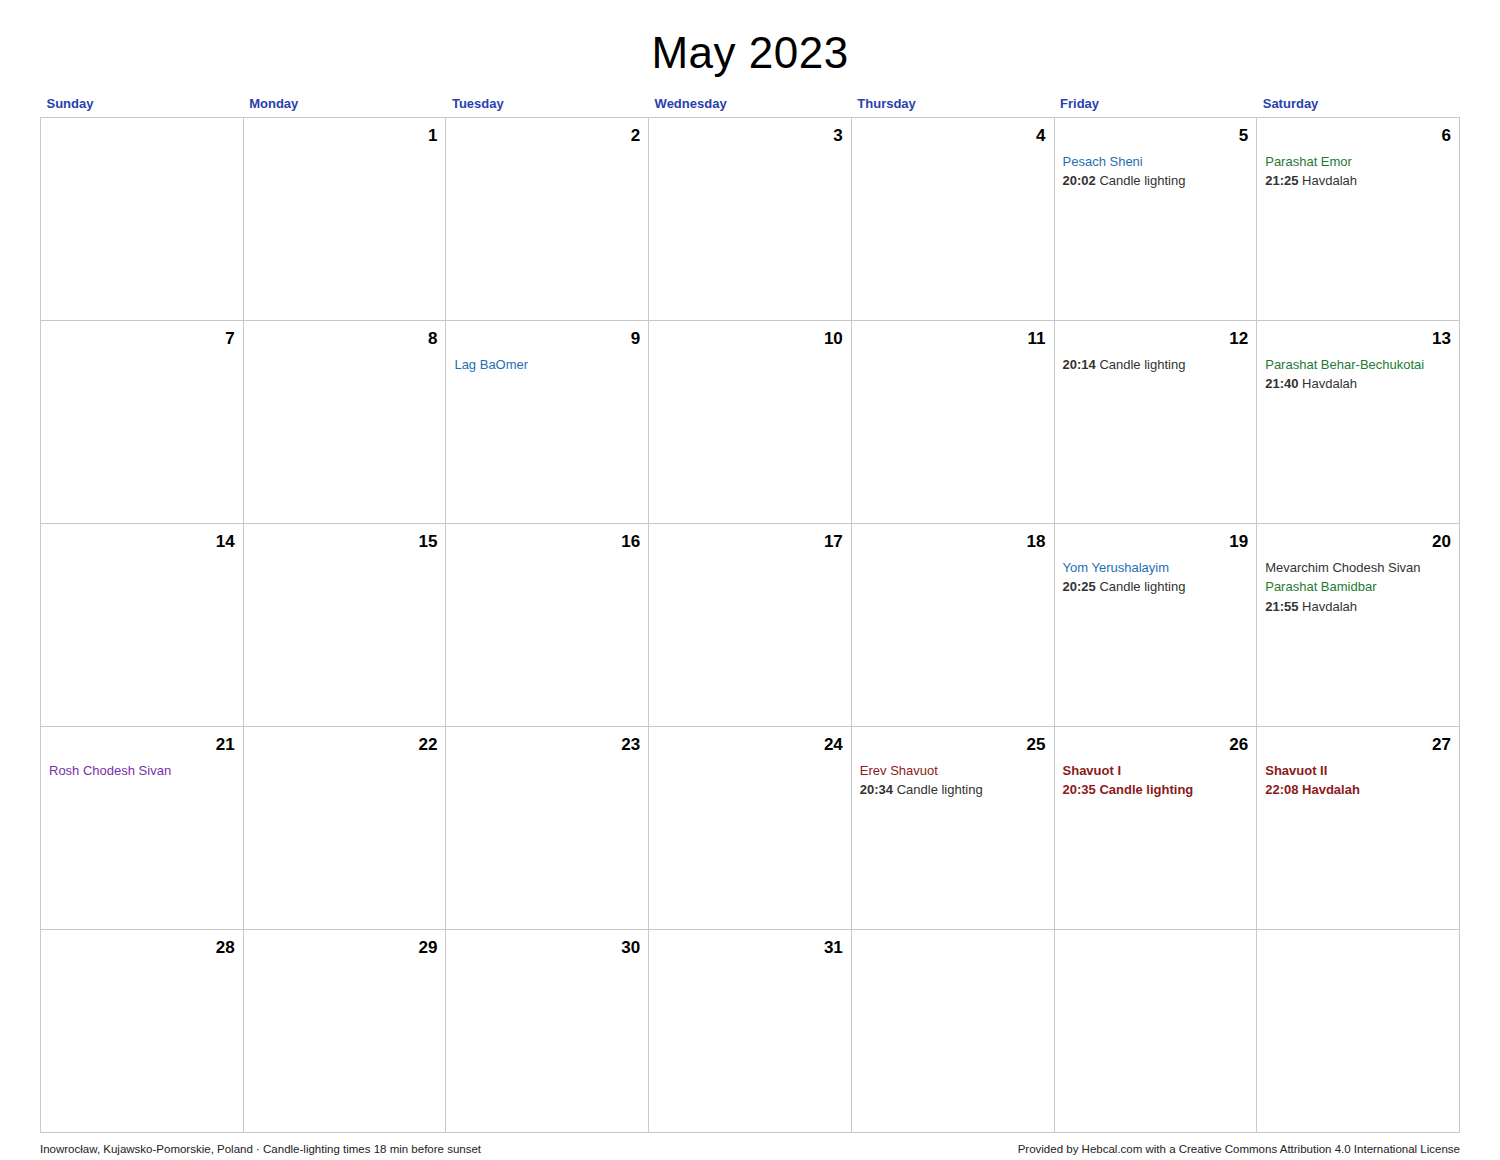May 2023
| Sunday | Monday | Tuesday | Wednesday | Thursday | Friday | Saturday |
| --- | --- | --- | --- | --- | --- | --- |
| | 1 | 2 | 3 | 4 | 5 Pesach Sheni 20:02 Candle lighting | 6 Parashat Emor 21:25 Havdalah |
| 7 | 8 | 9 Lag BaOmer | 10 | 11 | 12 20:14 Candle lighting | 13 Parashat Behar-Bechukotai 21:40 Havdalah |
| 14 | 15 | 16 | 17 | 18 | 19 Yom Yerushalayim 20:25 Candle lighting | 20 Mevarchim Chodesh Sivan Parashat Bamidbar 21:55 Havdalah |
| 21 Rosh Chodesh Sivan | 22 | 23 | 24 | 25 Erev Shavuot 20:34 Candle lighting | 26 Shavuot I 20:35 Candle lighting | 27 Shavuot II 22:08 Havdalah |
| 28 | 29 | 30 | 31 | | | |
Inowrocław, Kujawsko-Pomorskie, Poland · Candle-lighting times 18 min before sunset
Provided by Hebcal.com with a Creative Commons Attribution 4.0 International License